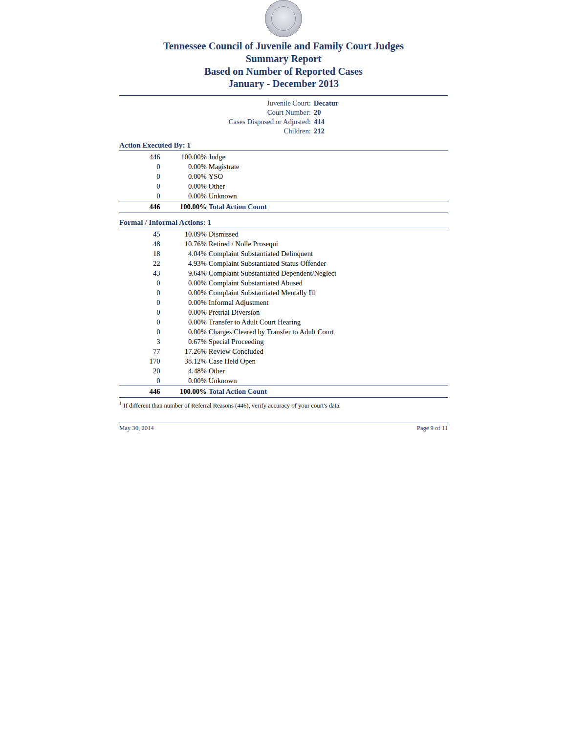Tennessee Council of Juvenile and Family Court Judges
Summary Report
Based on Number of Reported Cases
January - December 2013
| Juvenile Court: | Decatur |
| Court Number: | 20 |
| Cases Disposed or Adjusted: | 414 |
| Children: | 212 |
Action Executed By: 1
| 446 | 100.00% | Judge |
| 0 | 0.00% | Magistrate |
| 0 | 0.00% | YSO |
| 0 | 0.00% | Other |
| 0 | 0.00% | Unknown |
| 446 | 100.00% | Total Action Count |
Formal / Informal Actions: 1
| 45 | 10.09% | Dismissed |
| 48 | 10.76% | Retired / Nolle Prosequi |
| 18 | 4.04% | Complaint Substantiated Delinquent |
| 22 | 4.93% | Complaint Substantiated Status Offender |
| 43 | 9.64% | Complaint Substantiated Dependent/Neglect |
| 0 | 0.00% | Complaint Substantiated Abused |
| 0 | 0.00% | Complaint Substantiated Mentally Ill |
| 0 | 0.00% | Informal Adjustment |
| 0 | 0.00% | Pretrial Diversion |
| 0 | 0.00% | Transfer to Adult Court Hearing |
| 0 | 0.00% | Charges Cleared by Transfer to Adult Court |
| 3 | 0.67% | Special Proceeding |
| 77 | 17.26% | Review Concluded |
| 170 | 38.12% | Case Held Open |
| 20 | 4.48% | Other |
| 0 | 0.00% | Unknown |
| 446 | 100.00% | Total Action Count |
1 If different than number of Referral Reasons (446), verify accuracy of your court's data.
May 30, 2014
Page 9 of 11